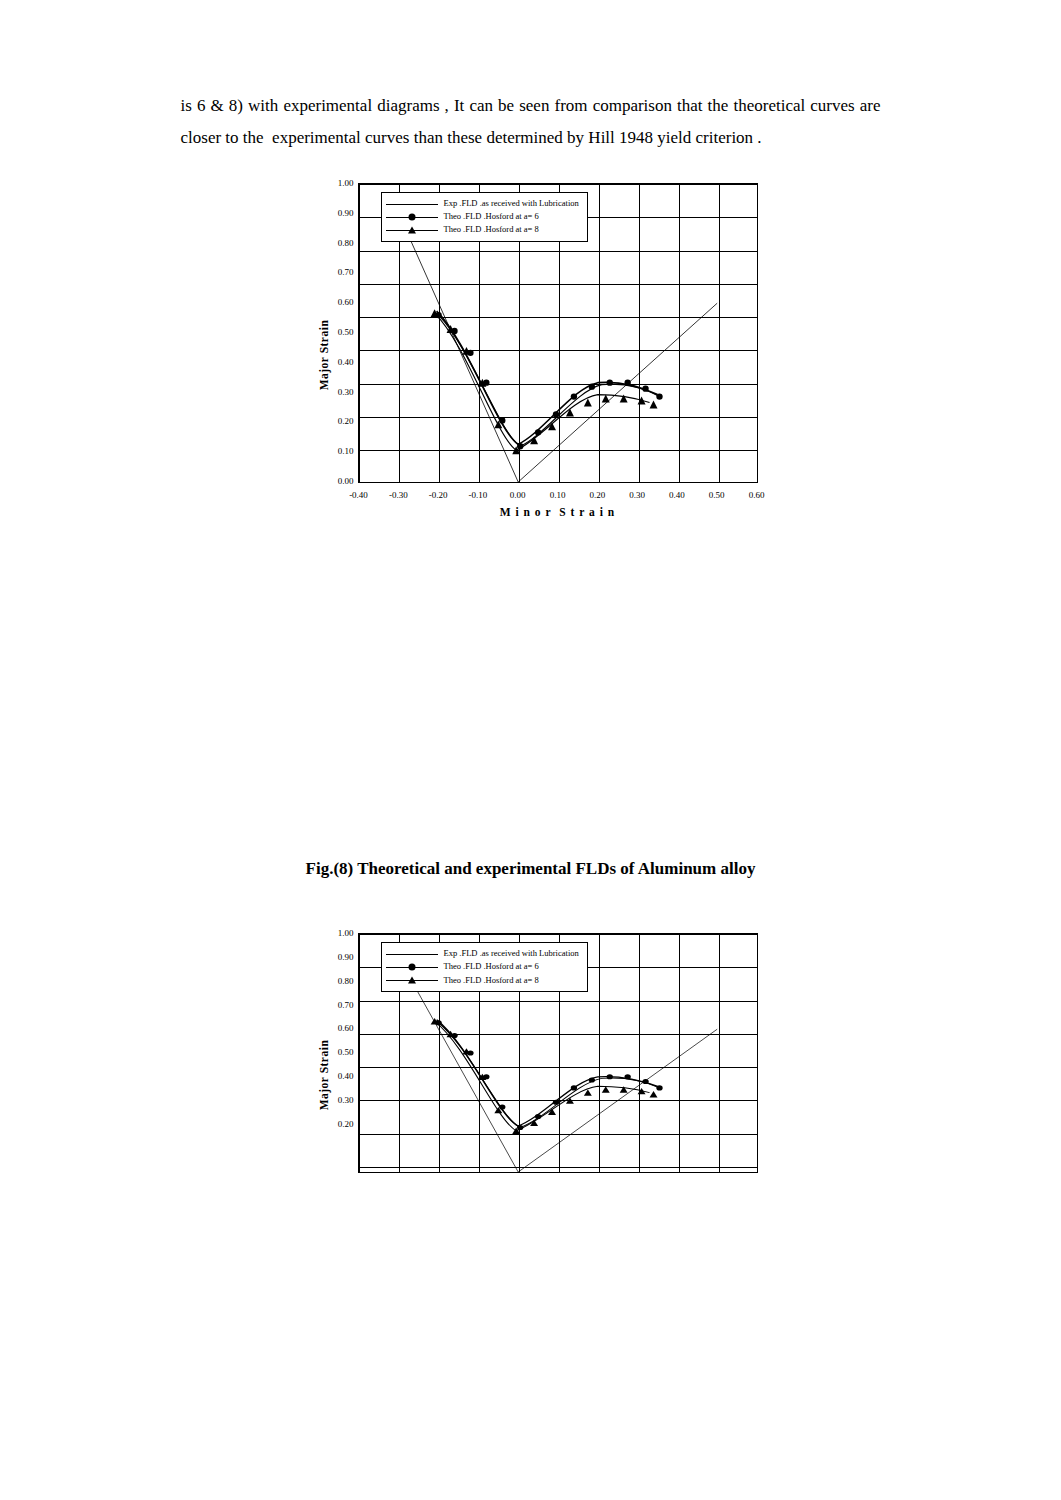is 6 & 8) with experimental diagrams , It can be seen from comparison that the theoretical curves are closer to the experimental curves than these determined by Hill 1948 yield criterion .
Major Strain
1.00 0.90 0.80 0.70 0.60 0.50 0.40 0.30 0.20 0.10 0.00 -0.40 -0.30 -0.20 -0.10 0.00 0.10 0.20 0.30 0.40 0.50 0.60 M i n o r S t r a i n
Exp .FLD .as received with Lubrication
Theo .FLD .Hosford at a= 6
Theo .FLD .Hosford at a= 8
Fig.(8) Theoretical and experimental FLDs of Aluminum alloy
Major Strain
1.00 0.90 0.80 0.70 0.60 0.50 0.40 0.30 0.20
Exp .FLD .as received with Lubrication
Theo .FLD .Hosford at a= 6
Theo .FLD .Hosford at a= 8